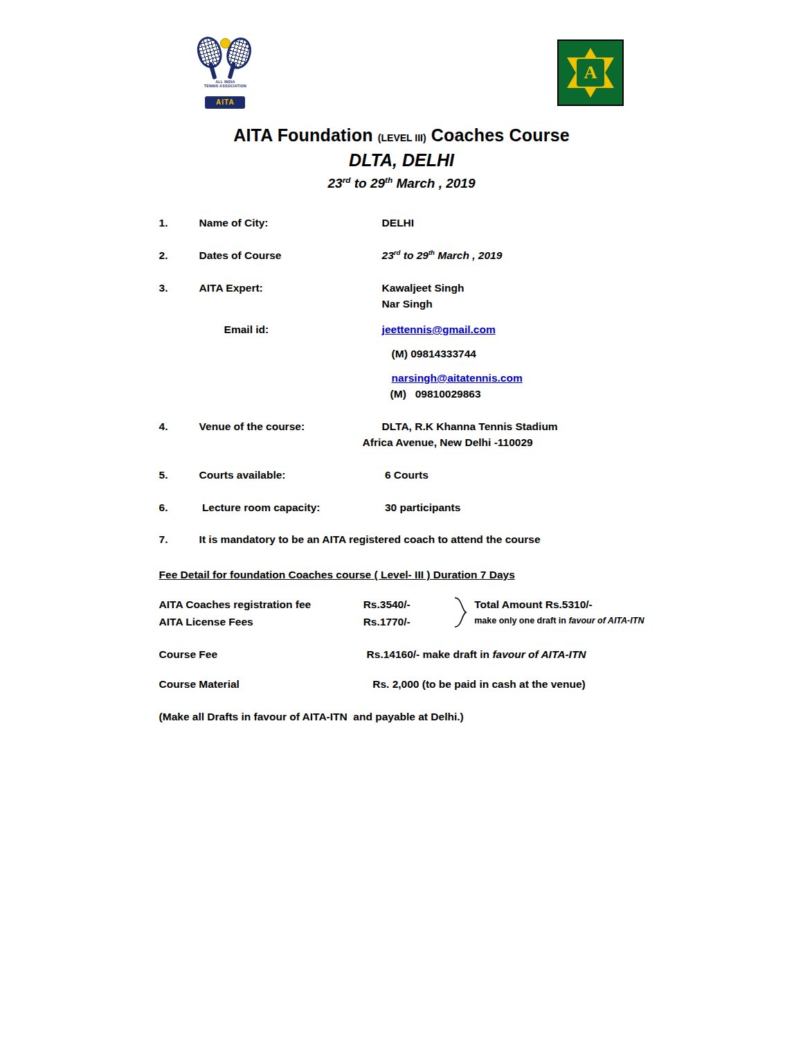ALL INDIA
TENNIS ASSOCIATION
AITA
A
AITA Foundation (LEVEL III) Coaches Course
DLTA, DELHI
23rd to 29th March , 2019
1.
Name of City:
DELHI
2.
Dates of Course
23rd to 29th March , 2019
3.
AITA Expert:
Kawaljeet Singh
Nar Singh
Email id:
jeettennis@gmail.com
(M) 09814333744
narsingh@aitatennis.com
(M) 09810029863
4.
Venue of the course:
DLTA, R.K Khanna Tennis Stadium
Africa Avenue, New Delhi -110029
5.
Courts available:
6 Courts
6.
Lecture room capacity:
30 participants
7. It is mandatory to be an AITA registered coach to attend the course
Fee Detail for foundation Coaches course ( Level- III ) Duration 7 Days
| AITA Coaches registration fee | Rs.3540/- | | Total Amount Rs.5310/- |
| AITA License Fees | Rs.1770/- | make only one draft in favour of AITA-ITN |
Course Fee
Rs.14160/- make draft in favour of AITA-ITN
Course Material
Rs. 2,000 (to be paid in cash at the venue)
(Make all Drafts in favour of AITA-ITN and payable at Delhi.)